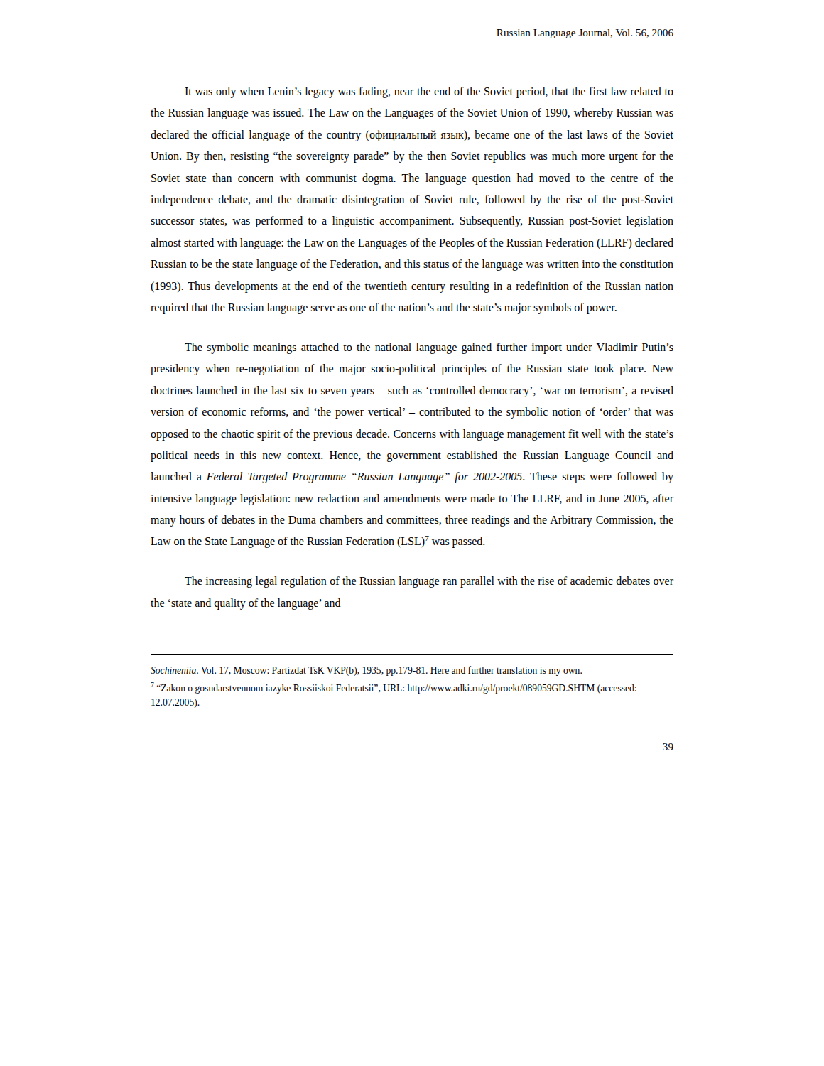Russian Language Journal, Vol. 56, 2006
It was only when Lenin’s legacy was fading, near the end of the Soviet period, that the first law related to the Russian language was issued. The Law on the Languages of the Soviet Union of 1990, whereby Russian was declared the official language of the country (официальный язык), became one of the last laws of the Soviet Union. By then, resisting “the sovereignty parade” by the then Soviet republics was much more urgent for the Soviet state than concern with communist dogma. The language question had moved to the centre of the independence debate, and the dramatic disintegration of Soviet rule, followed by the rise of the post-Soviet successor states, was performed to a linguistic accompaniment. Subsequently, Russian post-Soviet legislation almost started with language: the Law on the Languages of the Peoples of the Russian Federation (LLRF) declared Russian to be the state language of the Federation, and this status of the language was written into the constitution (1993). Thus developments at the end of the twentieth century resulting in a redefinition of the Russian nation required that the Russian language serve as one of the nation’s and the state’s major symbols of power.
The symbolic meanings attached to the national language gained further import under Vladimir Putin’s presidency when re-negotiation of the major socio-political principles of the Russian state took place. New doctrines launched in the last six to seven years – such as ‘controlled democracy’, ‘war on terrorism’, a revised version of economic reforms, and ‘the power vertical’ – contributed to the symbolic notion of ‘order’ that was opposed to the chaotic spirit of the previous decade. Concerns with language management fit well with the state’s political needs in this new context. Hence, the government established the Russian Language Council and launched a Federal Targeted Programme “Russian Language” for 2002-2005. These steps were followed by intensive language legislation: new redaction and amendments were made to The LLRF, and in June 2005, after many hours of debates in the Duma chambers and committees, three readings and the Arbitrary Commission, the Law on the State Language of the Russian Federation (LSL)7 was passed.
The increasing legal regulation of the Russian language ran parallel with the rise of academic debates over the ‘state and quality of the language’ and
Sochineniia. Vol. 17, Moscow: Partizdat TsK VKP(b), 1935, pp.179-81. Here and further translation is my own.
7 “Zakon o gosudarstvennom iazyke Rossiiskoi Federatsii”, URL: http://www.adki.ru/gd/proekt/089059GD.SHTM (accessed: 12.07.2005).
39